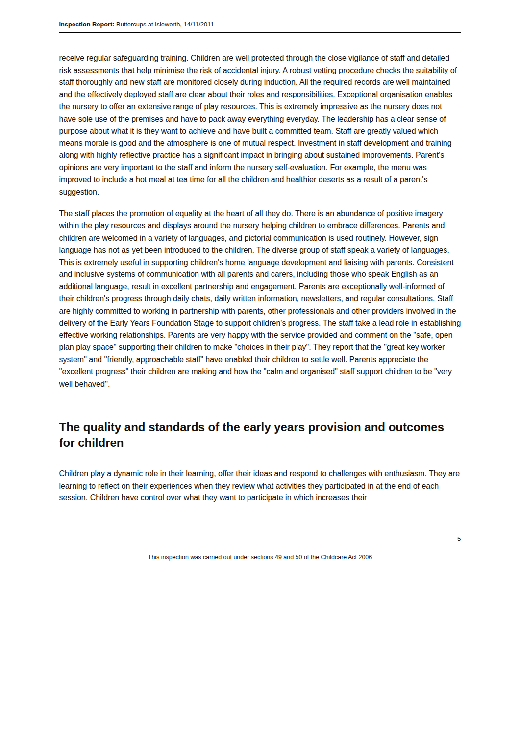Inspection Report: Buttercups at Isleworth, 14/11/2011
receive regular safeguarding training. Children are well protected through the close vigilance of staff and detailed risk assessments that help minimise the risk of accidental injury. A robust vetting procedure checks the suitability of staff thoroughly and new staff are monitored closely during induction. All the required records are well maintained and the effectively deployed staff are clear about their roles and responsibilities. Exceptional organisation enables the nursery to offer an extensive range of play resources. This is extremely impressive as the nursery does not have sole use of the premises and have to pack away everything everyday. The leadership has a clear sense of purpose about what it is they want to achieve and have built a committed team. Staff are greatly valued which means morale is good and the atmosphere is one of mutual respect. Investment in staff development and training along with highly reflective practice has a significant impact in bringing about sustained improvements. Parent's opinions are very important to the staff and inform the nursery self-evaluation. For example, the menu was improved to include a hot meal at tea time for all the children and healthier deserts as a result of a parent's suggestion.
The staff places the promotion of equality at the heart of all they do. There is an abundance of positive imagery within the play resources and displays around the nursery helping children to embrace differences. Parents and children are welcomed in a variety of languages, and pictorial communication is used routinely. However, sign language has not as yet been introduced to the children. The diverse group of staff speak a variety of languages. This is extremely useful in supporting children's home language development and liaising with parents. Consistent and inclusive systems of communication with all parents and carers, including those who speak English as an additional language, result in excellent partnership and engagement. Parents are exceptionally well-informed of their children's progress through daily chats, daily written information, newsletters, and regular consultations. Staff are highly committed to working in partnership with parents, other professionals and other providers involved in the delivery of the Early Years Foundation Stage to support children's progress. The staff take a lead role in establishing effective working relationships. Parents are very happy with the service provided and comment on the "safe, open plan play space" supporting their children to make "choices in their play". They report that the ''great key worker system" and ''friendly, approachable staff" have enabled their children to settle well. Parents appreciate the ''excellent progress" their children are making and how the "calm and organised" staff support children to be "very well behaved''.
The quality and standards of the early years provision and outcomes for children
Children play a dynamic role in their learning, offer their ideas and respond to challenges with enthusiasm. They are learning to reflect on their experiences when they review what activities they participated in at the end of each session. Children have control over what they want to participate in which increases their
5
This inspection was carried out under sections 49 and 50 of the Childcare Act 2006